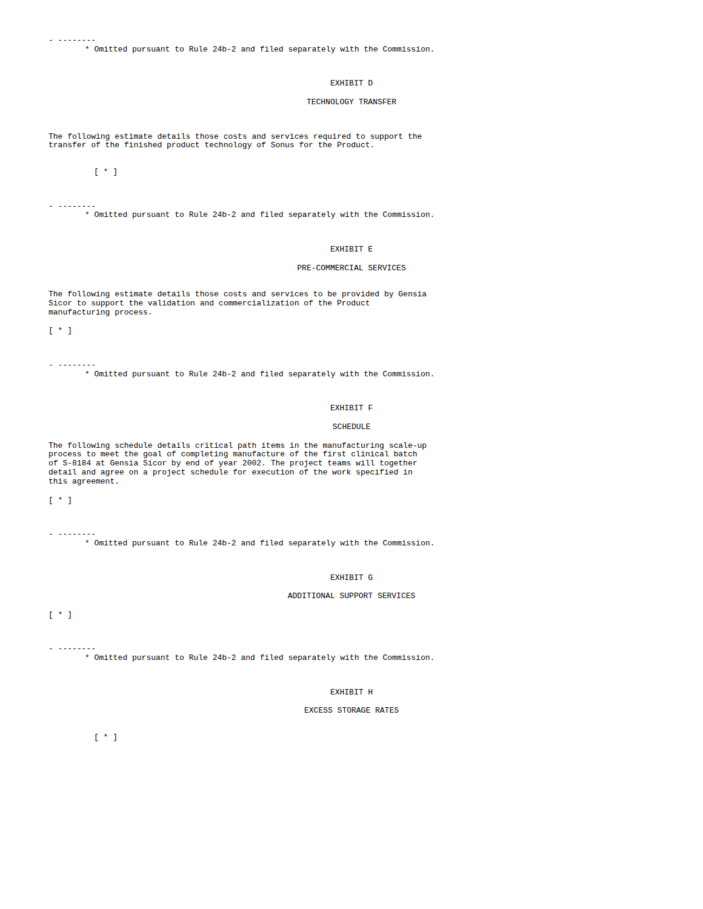- --------
* Omitted pursuant to Rule 24b-2 and filed separately with the Commission.
EXHIBIT D
TECHNOLOGY TRANSFER
The following estimate details those costs and services required to support the transfer of the finished product technology of Sonus for the Product.
[ * ]
- --------
* Omitted pursuant to Rule 24b-2 and filed separately with the Commission.
EXHIBIT E
PRE-COMMERCIAL SERVICES
The following estimate details those costs and services to be provided by Gensia Sicor to support the validation and commercialization of the Product manufacturing process.
[ * ]
- --------
* Omitted pursuant to Rule 24b-2 and filed separately with the Commission.
EXHIBIT F
SCHEDULE
The following schedule details critical path items in the manufacturing scale-up process to meet the goal of completing manufacture of the first clinical batch of S-8184 at Gensia Sicor by end of year 2002. The project teams will together detail and agree on a project schedule for execution of the work specified in this agreement.
[ * ]
- --------
* Omitted pursuant to Rule 24b-2 and filed separately with the Commission.
EXHIBIT G
ADDITIONAL SUPPORT SERVICES
[ * ]
- --------
* Omitted pursuant to Rule 24b-2 and filed separately with the Commission.
EXHIBIT H
EXCESS STORAGE RATES
[ * ]